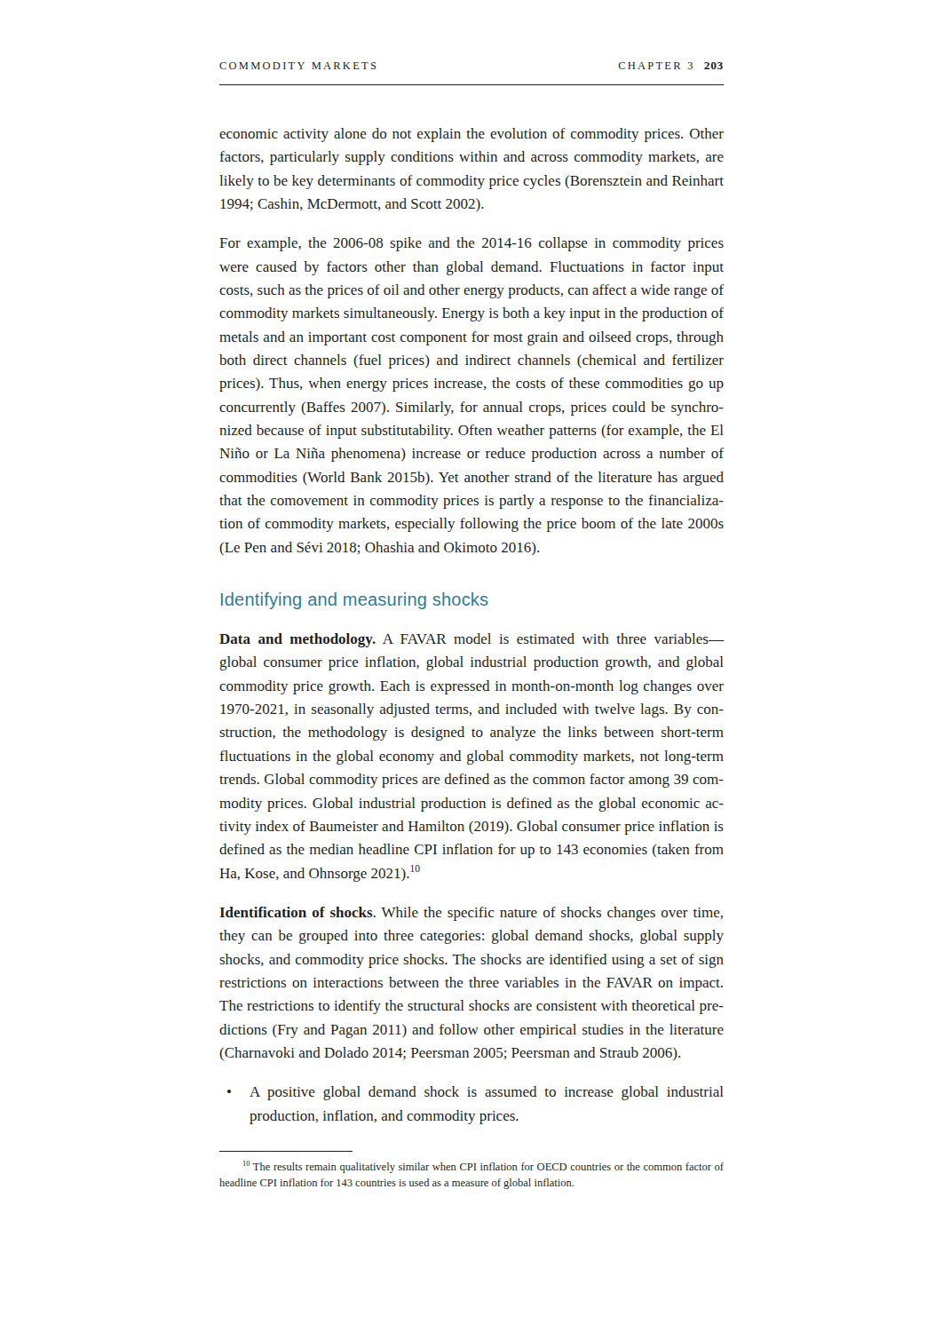Commodity Markets Chapter 3203
economic activity alone do not explain the evolution of commodity prices. Other factors, particularly supply conditions within and across commodity markets, are likely to be key determinants of commodity price cycles (Borensztein and Reinhart 1994; Cashin, McDermott, and Scott 2002).
For example, the 2006-08 spike and the 2014-16 collapse in commodity prices were caused by factors other than global demand. Fluctuations in factor input costs, such as the prices of oil and other energy products, can affect a wide range of commodity markets simultaneously. Energy is both a key input in the production of metals and an important cost component for most grain and oilseed crops, through both direct channels (fuel prices) and indirect channels (chemical and fertilizer prices). Thus, when energy prices increase, the costs of these commodities go up concurrently (Baffes 2007). Similarly, for annual crops, prices could be synchronized because of input substitutability. Often weather patterns (for example, the El Niño or La Niña phenomena) increase or reduce production across a number of commodities (World Bank 2015b). Yet another strand of the literature has argued that the comovement in commodity prices is partly a response to the financialization of commodity markets, especially following the price boom of the late 2000s (Le Pen and Sévi 2018; Ohashia and Okimoto 2016).
Identifying and measuring shocks
Data and methodology. A FAVAR model is estimated with three variables—global consumer price inflation, global industrial production growth, and global commodity price growth. Each is expressed in month-on-month log changes over 1970-2021, in seasonally adjusted terms, and included with twelve lags. By construction, the methodology is designed to analyze the links between short-term fluctuations in the global economy and global commodity markets, not long-term trends. Global commodity prices are defined as the common factor among 39 commodity prices. Global industrial production is defined as the global economic activity index of Baumeister and Hamilton (2019). Global consumer price inflation is defined as the median headline CPI inflation for up to 143 economies (taken from Ha, Kose, and Ohnsorge 2021).10
Identification of shocks. While the specific nature of shocks changes over time, they can be grouped into three categories: global demand shocks, global supply shocks, and commodity price shocks. The shocks are identified using a set of sign restrictions on interactions between the three variables in the FAVAR on impact. The restrictions to identify the structural shocks are consistent with theoretical predictions (Fry and Pagan 2011) and follow other empirical studies in the literature (Charnavoki and Dolado 2014; Peersman 2005; Peersman and Straub 2006).
A positive global demand shock is assumed to increase global industrial production, inflation, and commodity prices.
10 The results remain qualitatively similar when CPI inflation for OECD countries or the common factor of headline CPI inflation for 143 countries is used as a measure of global inflation.